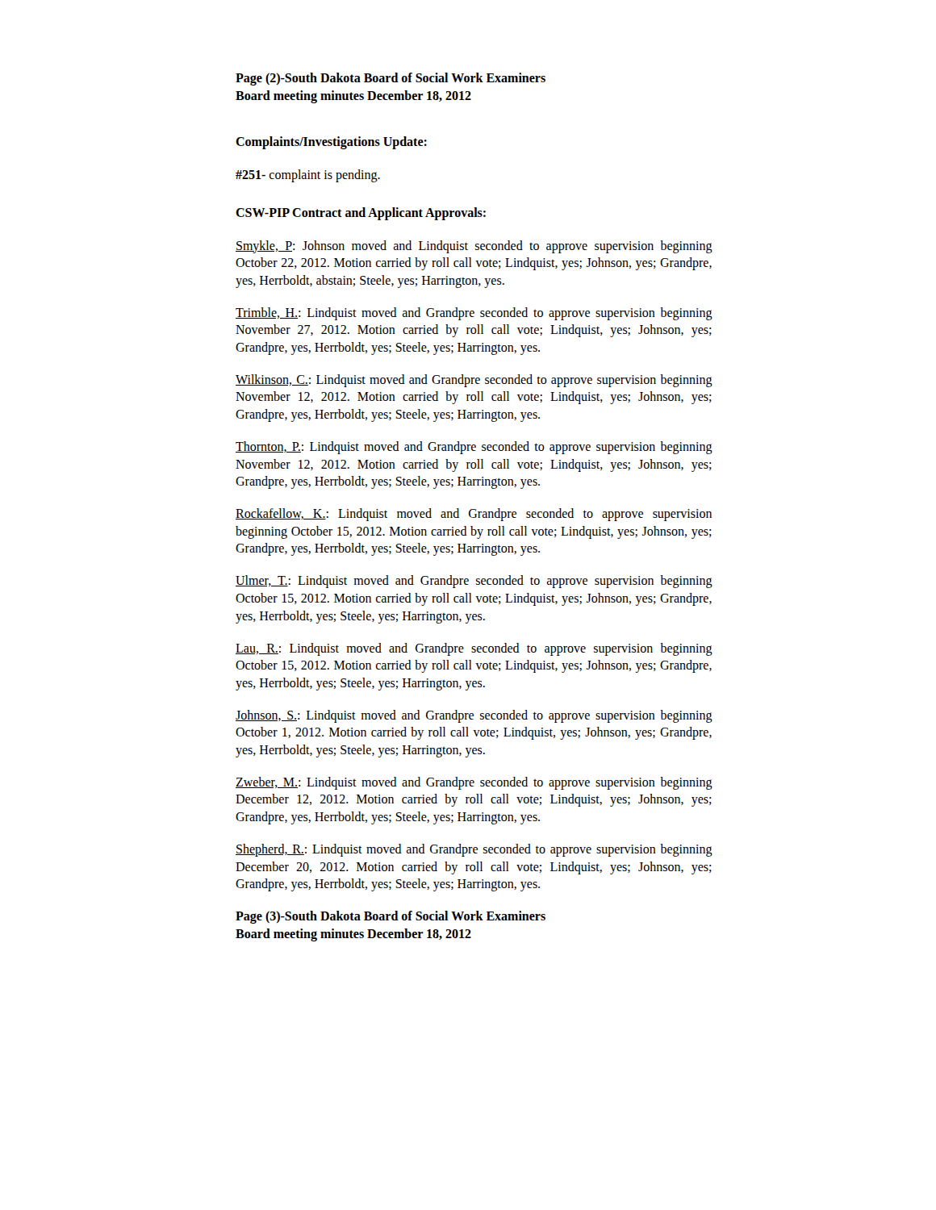Page (2)-South Dakota Board of Social Work Examiners
Board meeting minutes December 18, 2012
Complaints/Investigations Update:
#251- complaint is pending.
CSW-PIP Contract and Applicant Approvals:
Smykle, P: Johnson moved and Lindquist seconded to approve supervision beginning October 22, 2012. Motion carried by roll call vote; Lindquist, yes; Johnson, yes; Grandpre, yes, Herrboldt, abstain; Steele, yes; Harrington, yes.
Trimble, H.: Lindquist moved and Grandpre seconded to approve supervision beginning November 27, 2012. Motion carried by roll call vote; Lindquist, yes; Johnson, yes; Grandpre, yes, Herrboldt, yes; Steele, yes; Harrington, yes.
Wilkinson, C.: Lindquist moved and Grandpre seconded to approve supervision beginning November 12, 2012. Motion carried by roll call vote; Lindquist, yes; Johnson, yes; Grandpre, yes, Herrboldt, yes; Steele, yes; Harrington, yes.
Thornton, P.: Lindquist moved and Grandpre seconded to approve supervision beginning November 12, 2012. Motion carried by roll call vote; Lindquist, yes; Johnson, yes; Grandpre, yes, Herrboldt, yes; Steele, yes; Harrington, yes.
Rockafellow, K.: Lindquist moved and Grandpre seconded to approve supervision beginning October 15, 2012. Motion carried by roll call vote; Lindquist, yes; Johnson, yes; Grandpre, yes, Herrboldt, yes; Steele, yes; Harrington, yes.
Ulmer, T.: Lindquist moved and Grandpre seconded to approve supervision beginning October 15, 2012. Motion carried by roll call vote; Lindquist, yes; Johnson, yes; Grandpre, yes, Herrboldt, yes; Steele, yes; Harrington, yes.
Lau, R.: Lindquist moved and Grandpre seconded to approve supervision beginning October 15, 2012. Motion carried by roll call vote; Lindquist, yes; Johnson, yes; Grandpre, yes, Herrboldt, yes; Steele, yes; Harrington, yes.
Johnson, S.: Lindquist moved and Grandpre seconded to approve supervision beginning October 1, 2012. Motion carried by roll call vote; Lindquist, yes; Johnson, yes; Grandpre, yes, Herrboldt, yes; Steele, yes; Harrington, yes.
Zweber, M.: Lindquist moved and Grandpre seconded to approve supervision beginning December 12, 2012. Motion carried by roll call vote; Lindquist, yes; Johnson, yes; Grandpre, yes, Herrboldt, yes; Steele, yes; Harrington, yes.
Shepherd, R.: Lindquist moved and Grandpre seconded to approve supervision beginning December 20, 2012. Motion carried by roll call vote; Lindquist, yes; Johnson, yes; Grandpre, yes, Herrboldt, yes; Steele, yes; Harrington, yes.
Page (3)-South Dakota Board of Social Work Examiners
Board meeting minutes December 18, 2012